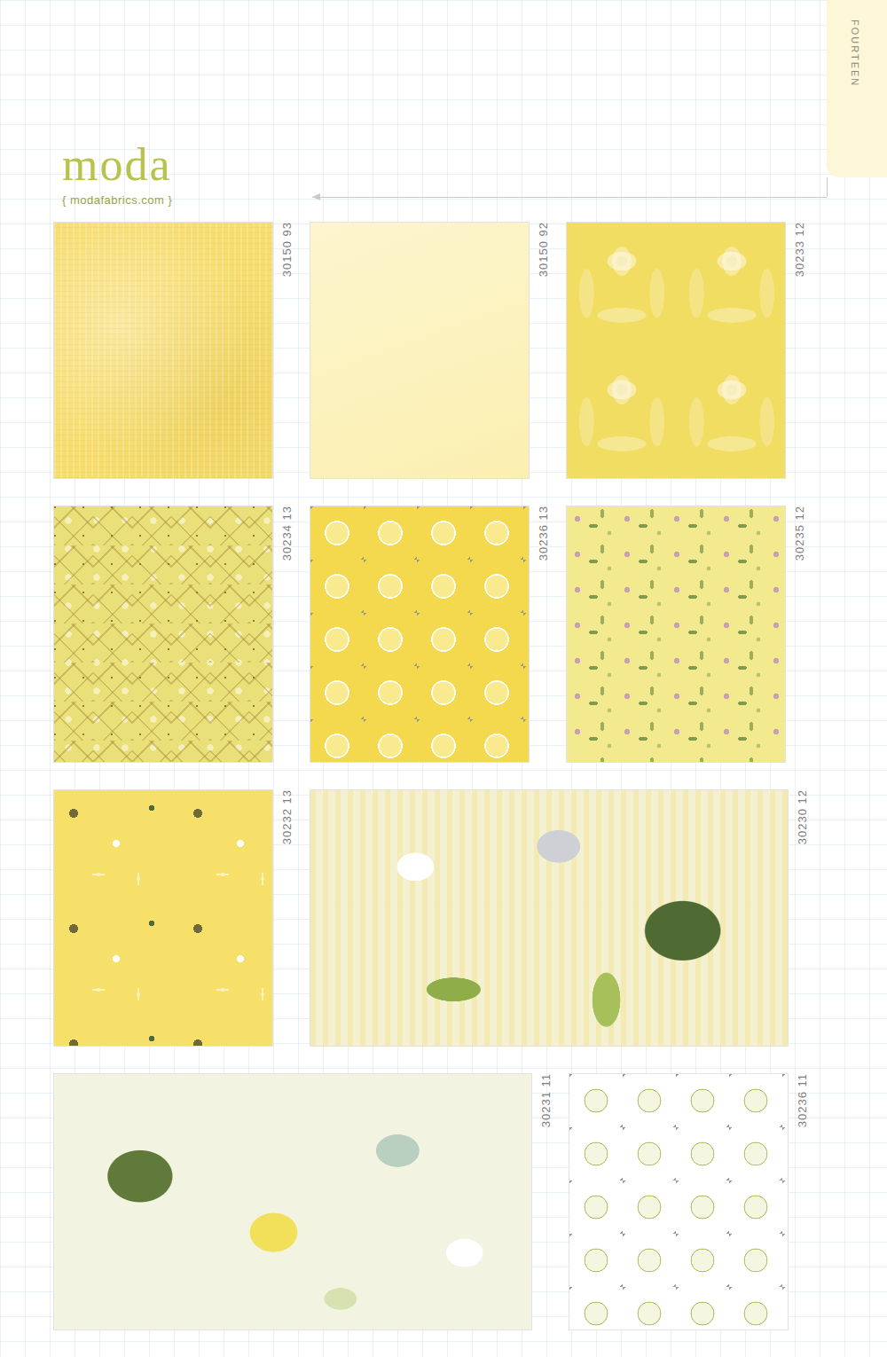FOURTEEN
moda
{ modafabrics.com }
30150 93
30150 92
30233 12
30234 13
30236 13
30235 12
30232 13
30230 12
30231 11
30236 11